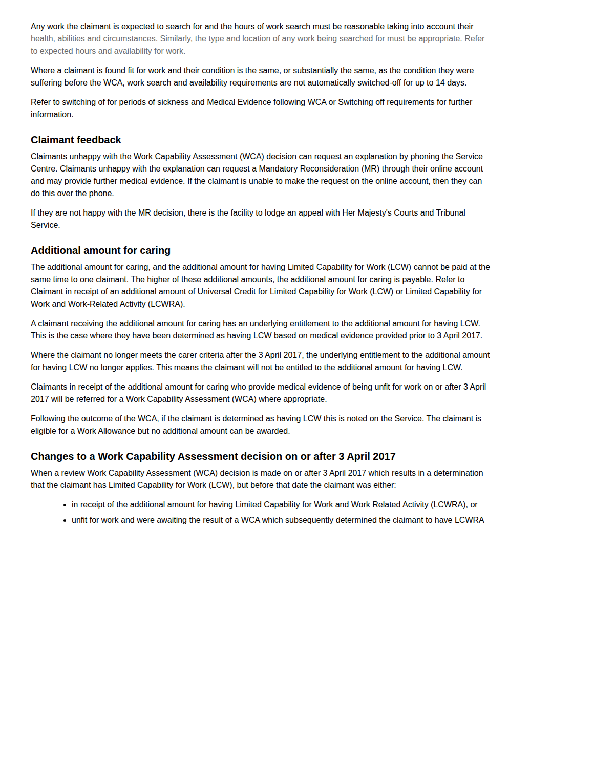Any work the claimant is expected to search for and the hours of work search must be reasonable taking into account their health, abilities and circumstances. Similarly, the type and location of any work being searched for must be appropriate. Refer to expected hours and availability for work.
Where a claimant is found fit for work and their condition is the same, or substantially the same, as the condition they were suffering before the WCA, work search and availability requirements are not automatically switched-off for up to 14 days.
Refer to switching of for periods of sickness and Medical Evidence following WCA or Switching off requirements for further information.
Claimant feedback
Claimants unhappy with the Work Capability Assessment (WCA) decision can request an explanation by phoning the Service Centre. Claimants unhappy with the explanation can request a Mandatory Reconsideration (MR) through their online account and may provide further medical evidence. If the claimant is unable to make the request on the online account, then they can do this over the phone.
If they are not happy with the MR decision, there is the facility to lodge an appeal with Her Majesty's Courts and Tribunal Service.
Additional amount for caring
The additional amount for caring, and the additional amount for having Limited Capability for Work (LCW) cannot be paid at the same time to one claimant. The higher of these additional amounts, the additional amount for caring is payable. Refer to Claimant in receipt of an additional amount of Universal Credit for Limited Capability for Work (LCW) or Limited Capability for Work and Work-Related Activity (LCWRA).
A claimant receiving the additional amount for caring has an underlying entitlement to the additional amount for having LCW. This is the case where they have been determined as having LCW based on medical evidence provided prior to 3 April 2017.
Where the claimant no longer meets the carer criteria after the 3 April 2017, the underlying entitlement to the additional amount for having LCW no longer applies. This means the claimant will not be entitled to the additional amount for having LCW.
Claimants in receipt of the additional amount for caring who provide medical evidence of being unfit for work on or after 3 April 2017 will be referred for a Work Capability Assessment (WCA) where appropriate.
Following the outcome of the WCA, if the claimant is determined as having LCW this is noted on the Service. The claimant is eligible for a Work Allowance but no additional amount can be awarded.
Changes to a Work Capability Assessment decision on or after 3 April 2017
When a review Work Capability Assessment (WCA) decision is made on or after 3 April 2017 which results in a determination that the claimant has Limited Capability for Work (LCW), but before that date the claimant was either:
in receipt of the additional amount for having Limited Capability for Work and Work Related Activity (LCWRA), or
unfit for work and were awaiting the result of a WCA which subsequently determined the claimant to have LCWRA